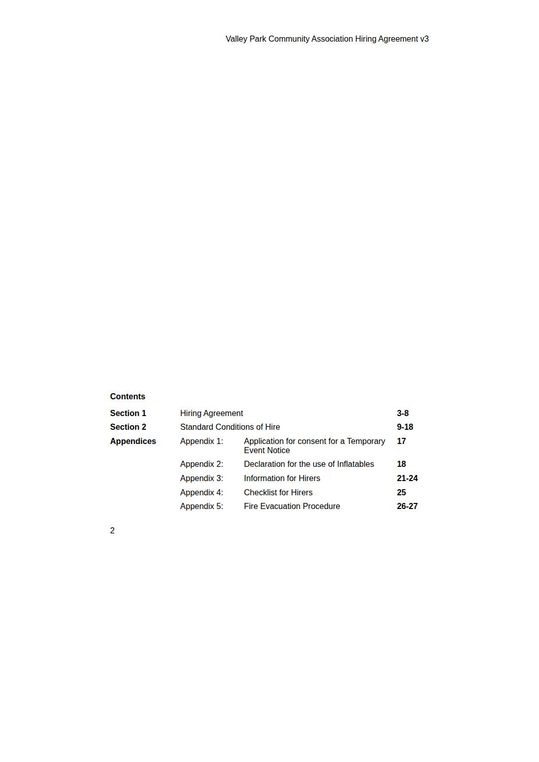Valley Park Community Association Hiring Agreement v3
Contents
| Section 1 | Hiring Agreement | | 3-8 |
| Section 2 | Standard Conditions of Hire | 9-18 |
| Appendices | Appendix 1: | Application for consent for a Temporary Event Notice | 17 |
| | Appendix 2: | Declaration for the use of Inflatables | 18 |
| | Appendix 3: | Information for Hirers | 21-24 |
| | Appendix 4: | Checklist for Hirers | 25 |
| | Appendix 5: | Fire Evacuation Procedure | 26-27 |
2